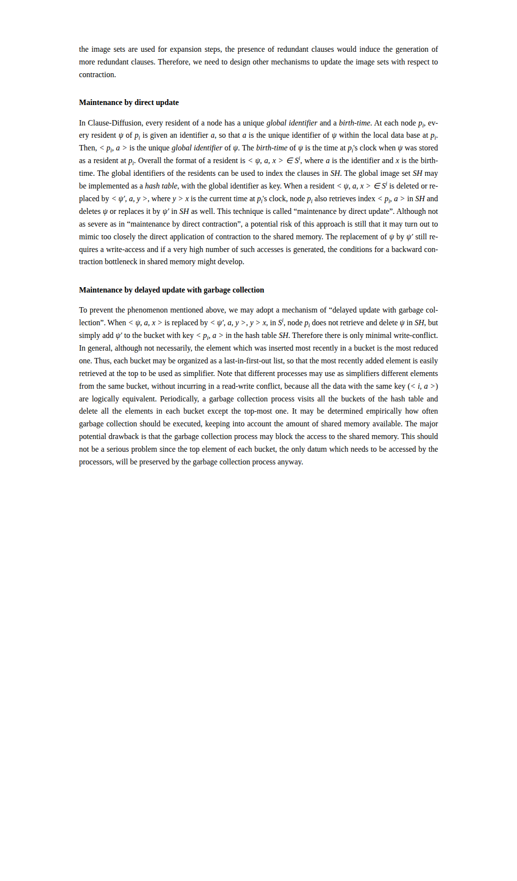the image sets are used for expansion steps, the presence of redundant clauses would induce the generation of more redundant clauses. Therefore, we need to design other mechanisms to update the image sets with respect to contraction.
Maintenance by direct update
In Clause-Diffusion, every resident of a node has a unique global identifier and a birth-time. At each node pi, every resident ψ of pi is given an identifier a, so that a is the unique identifier of ψ within the local data base at pi. Then, < pi, a > is the unique global identifier of ψ. The birth-time of ψ is the time at pi's clock when ψ was stored as a resident at pi. Overall the format of a resident is < ψ, a, x > ∈ Si, where a is the identifier and x is the birth-time. The global identifiers of the residents can be used to index the clauses in SH. The global image set SH may be implemented as a hash table, with the global identifier as key. When a resident < ψ, a, x > ∈ Si is deleted or replaced by < ψ′, a, y >, where y > x is the current time at pi's clock, node pi also retrieves index < pi, a > in SH and deletes ψ or replaces it by ψ′ in SH as well. This technique is called “maintenance by direct update”. Although not as severe as in “maintenance by direct contraction”, a potential risk of this approach is still that it may turn out to mimic too closely the direct application of contraction to the shared memory. The replacement of ψ by ψ′ still requires a write-access and if a very high number of such accesses is generated, the conditions for a backward contraction bottleneck in shared memory might develop.
Maintenance by delayed update with garbage collection
To prevent the phenomenon mentioned above, we may adopt a mechanism of “delayed update with garbage collection”. When < ψ, a, x > is replaced by < ψ′, a, y >, y > x, in Si, node pi does not retrieve and delete ψ in SH, but simply add ψ′ to the bucket with key < pi, a > in the hash table SH. Therefore there is only minimal write-conflict. In general, although not necessarily, the element which was inserted most recently in a bucket is the most reduced one. Thus, each bucket may be organized as a last-in-first-out list, so that the most recently added element is easily retrieved at the top to be used as simplifier. Note that different processes may use as simplifiers different elements from the same bucket, without incurring in a read-write conflict, because all the data with the same key (< i, a >) are logically equivalent. Periodically, a garbage collection process visits all the buckets of the hash table and delete all the elements in each bucket except the top-most one. It may be determined empirically how often garbage collection should be executed, keeping into account the amount of shared memory available. The major potential drawback is that the garbage collection process may block the access to the shared memory. This should not be a serious problem since the top element of each bucket, the only datum which needs to be accessed by the processors, will be preserved by the garbage collection process anyway.
11